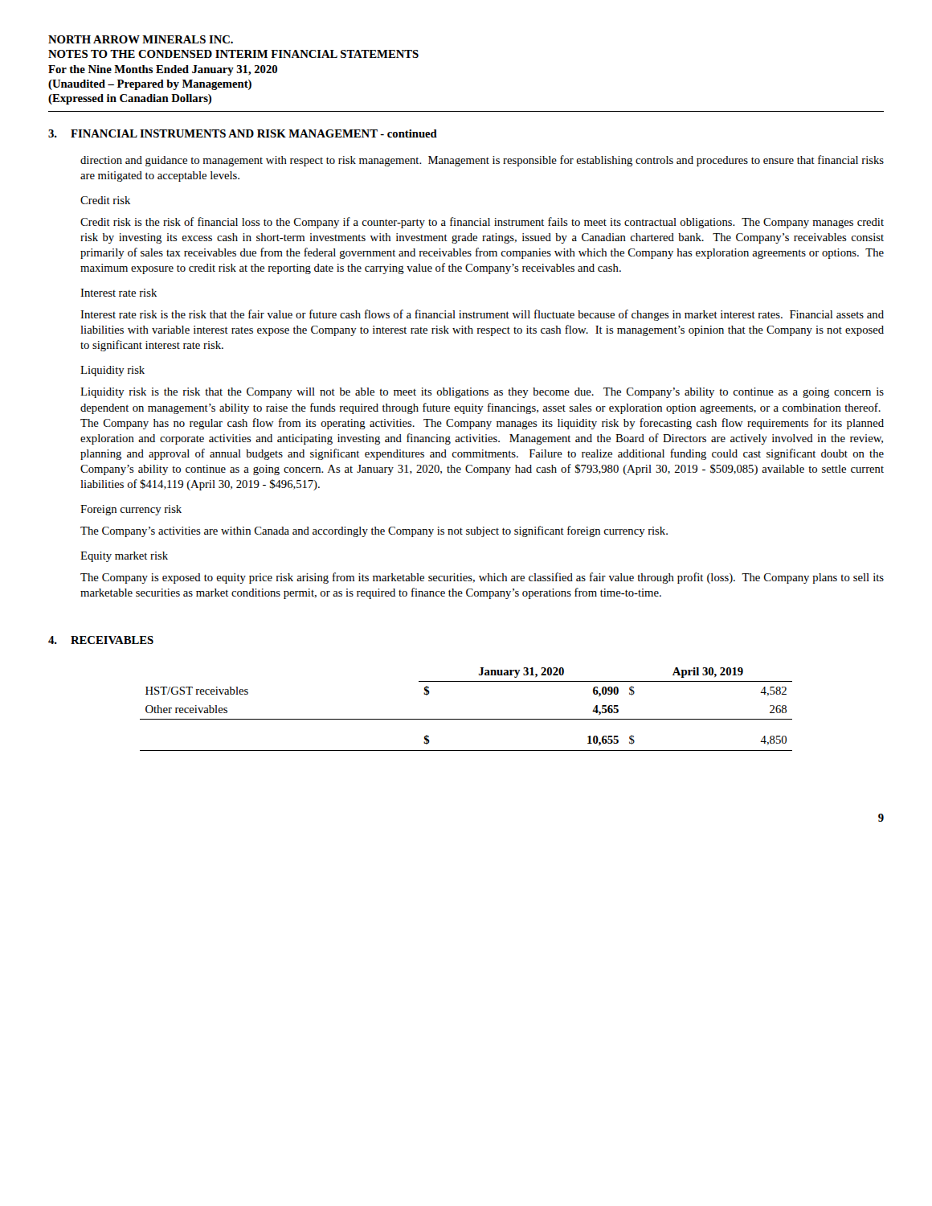NORTH ARROW MINERALS INC.
NOTES TO THE CONDENSED INTERIM FINANCIAL STATEMENTS
For the Nine Months Ended January 31, 2020
(Unaudited – Prepared by Management)
(Expressed in Canadian Dollars)
3. FINANCIAL INSTRUMENTS AND RISK MANAGEMENT - continued
direction and guidance to management with respect to risk management. Management is responsible for establishing controls and procedures to ensure that financial risks are mitigated to acceptable levels.
Credit risk
Credit risk is the risk of financial loss to the Company if a counter-party to a financial instrument fails to meet its contractual obligations. The Company manages credit risk by investing its excess cash in short-term investments with investment grade ratings, issued by a Canadian chartered bank. The Company’s receivables consist primarily of sales tax receivables due from the federal government and receivables from companies with which the Company has exploration agreements or options. The maximum exposure to credit risk at the reporting date is the carrying value of the Company’s receivables and cash.
Interest rate risk
Interest rate risk is the risk that the fair value or future cash flows of a financial instrument will fluctuate because of changes in market interest rates. Financial assets and liabilities with variable interest rates expose the Company to interest rate risk with respect to its cash flow. It is management’s opinion that the Company is not exposed to significant interest rate risk.
Liquidity risk
Liquidity risk is the risk that the Company will not be able to meet its obligations as they become due. The Company’s ability to continue as a going concern is dependent on management’s ability to raise the funds required through future equity financings, asset sales or exploration option agreements, or a combination thereof. The Company has no regular cash flow from its operating activities. The Company manages its liquidity risk by forecasting cash flow requirements for its planned exploration and corporate activities and anticipating investing and financing activities. Management and the Board of Directors are actively involved in the review, planning and approval of annual budgets and significant expenditures and commitments. Failure to realize additional funding could cast significant doubt on the Company’s ability to continue as a going concern. As at January 31, 2020, the Company had cash of $793,980 (April 30, 2019 - $509,085) available to settle current liabilities of $414,119 (April 30, 2019 - $496,517).
Foreign currency risk
The Company’s activities are within Canada and accordingly the Company is not subject to significant foreign currency risk.
Equity market risk
The Company is exposed to equity price risk arising from its marketable securities, which are classified as fair value through profit (loss). The Company plans to sell its marketable securities as market conditions permit, or as is required to finance the Company’s operations from time-to-time.
4. RECEIVABLES
| | January 31, 2020 | April 30, 2019 |
| --- | --- | --- |
| HST/GST receivables | $ | 6,090 | $ | 4,582 |
| Other receivables | | 4,565 | | 268 |
| | $ | 10,655 | $ | 4,850 |
9